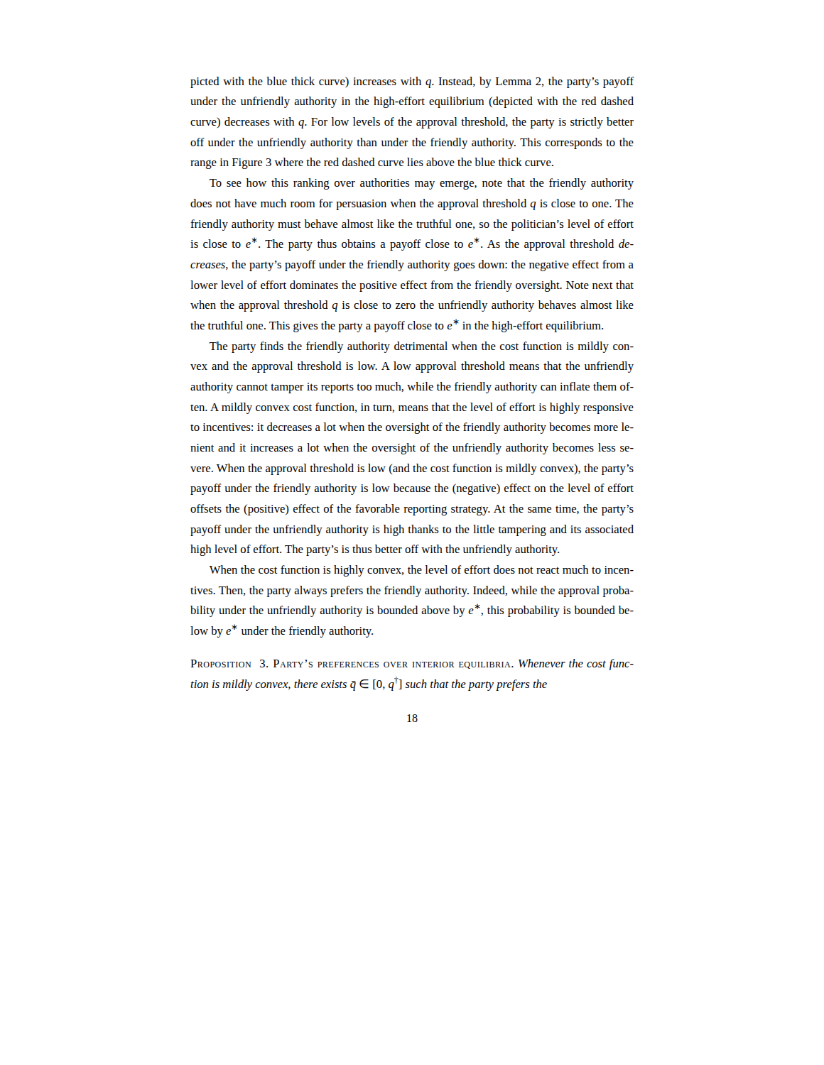picted with the blue thick curve) increases with q. Instead, by Lemma 2, the party’s payoff under the unfriendly authority in the high-effort equilibrium (depicted with the red dashed curve) decreases with q. For low levels of the approval threshold, the party is strictly better off under the unfriendly authority than under the friendly authority. This corresponds to the range in Figure 3 where the red dashed curve lies above the blue thick curve.
To see how this ranking over authorities may emerge, note that the friendly authority does not have much room for persuasion when the approval threshold q is close to one. The friendly authority must behave almost like the truthful one, so the politician’s level of effort is close to e∗. The party thus obtains a payoff close to e∗. As the approval threshold decreases, the party’s payoff under the friendly authority goes down: the negative effect from a lower level of effort dominates the positive effect from the friendly oversight. Note next that when the approval threshold q is close to zero the unfriendly authority behaves almost like the truthful one. This gives the party a payoff close to e∗ in the high-effort equilibrium.
The party finds the friendly authority detrimental when the cost function is mildly convex and the approval threshold is low. A low approval threshold means that the unfriendly authority cannot tamper its reports too much, while the friendly authority can inflate them often. A mildly convex cost function, in turn, means that the level of effort is highly responsive to incentives: it decreases a lot when the oversight of the friendly authority becomes more lenient and it increases a lot when the oversight of the unfriendly authority becomes less severe. When the approval threshold is low (and the cost function is mildly convex), the party’s payoff under the friendly authority is low because the (negative) effect on the level of effort offsets the (positive) effect of the favorable reporting strategy. At the same time, the party’s payoff under the unfriendly authority is high thanks to the little tampering and its associated high level of effort. The party’s is thus better off with the unfriendly authority.
When the cost function is highly convex, the level of effort does not react much to incentives. Then, the party always prefers the friendly authority. Indeed, while the approval probability under the unfriendly authority is bounded above by e∗, this probability is bounded below by e∗ under the friendly authority.
Proposition 3. Party’s preferences over interior equilibria. Whenever the cost function is mildly convex, there exists q̄ ∈ [0, q†] such that the party prefers the
18